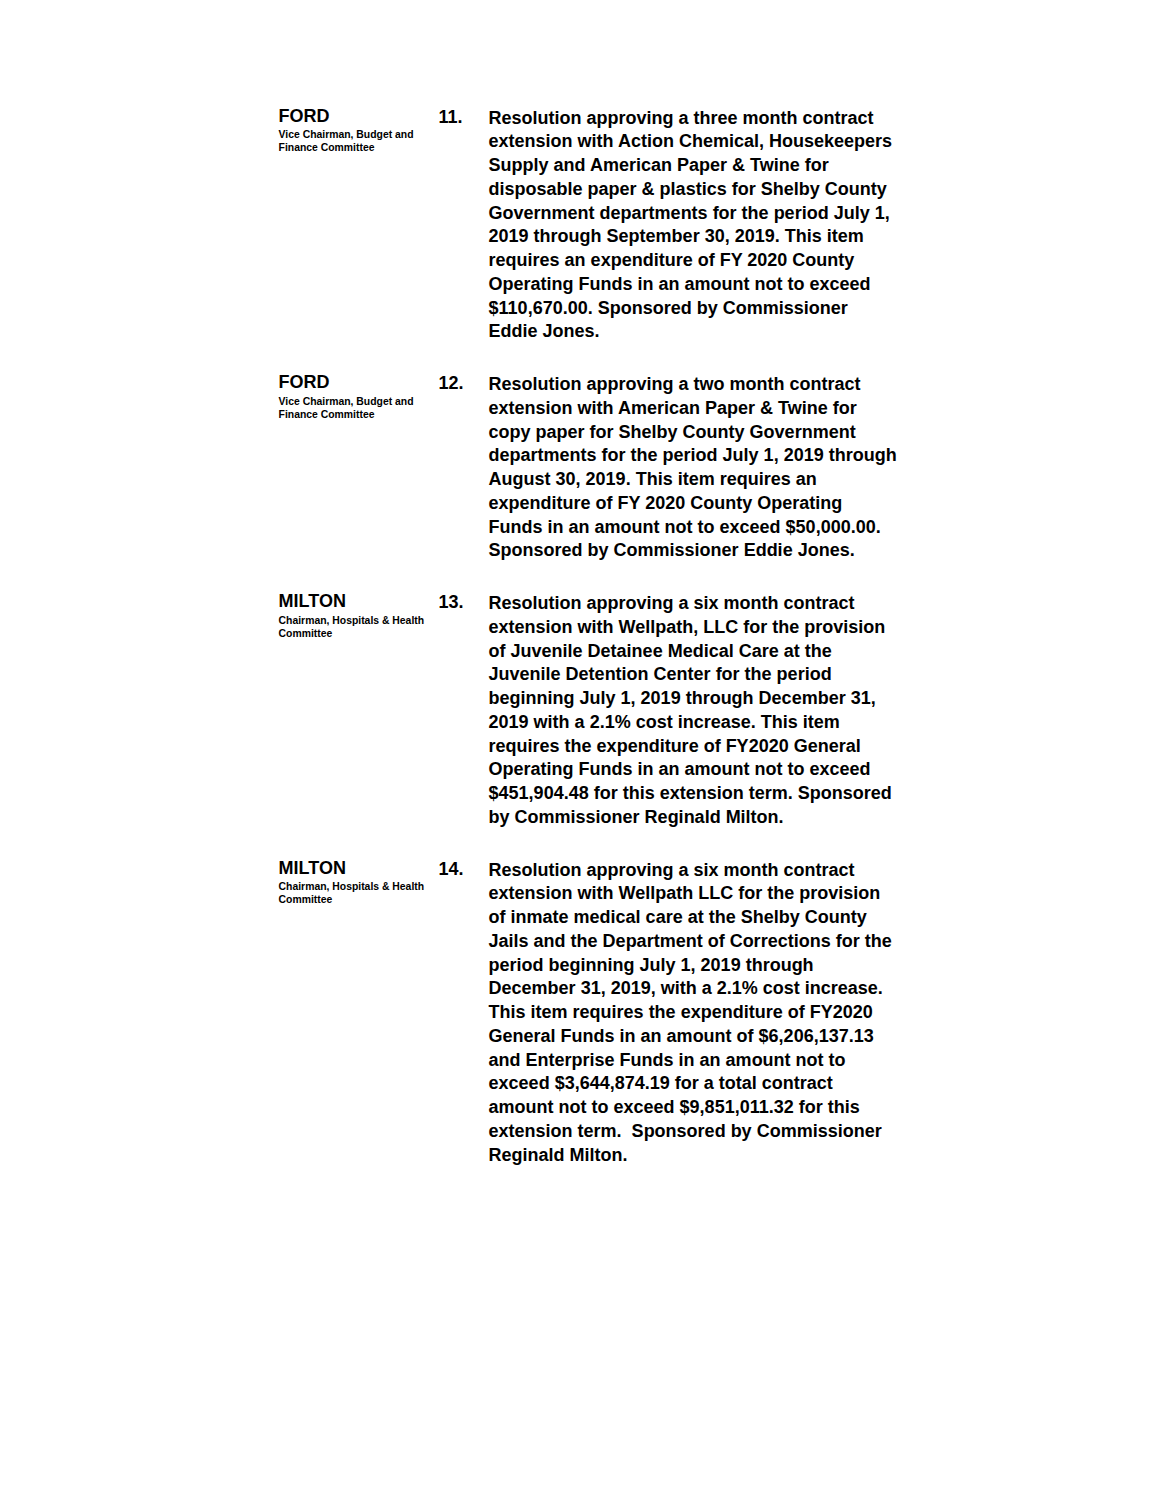| FORD Vice Chairman, Budget and Finance Committee | 11. | Resolution approving a three month contract extension with Action Chemical, Housekeepers Supply and American Paper & Twine for disposable paper & plastics for Shelby County Government departments for the period July 1, 2019 through September 30, 2019. This item requires an expenditure of FY 2020 County Operating Funds in an amount not to exceed $110,670.00. Sponsored by Commissioner Eddie Jones. |
| FORD Vice Chairman, Budget and Finance Committee | 12. | Resolution approving a two month contract extension with American Paper & Twine for copy paper for Shelby County Government departments for the period July 1, 2019 through August 30, 2019. This item requires an expenditure of FY 2020 County Operating Funds in an amount not to exceed $50,000.00. Sponsored by Commissioner Eddie Jones. |
| MILTON Chairman, Hospitals & Health Committee | 13. | Resolution approving a six month contract extension with Wellpath, LLC for the provision of Juvenile Detainee Medical Care at the Juvenile Detention Center for the period beginning July 1, 2019 through December 31, 2019 with a 2.1% cost increase. This item requires the expenditure of FY2020 General Operating Funds in an amount not to exceed $451,904.48 for this extension term. Sponsored by Commissioner Reginald Milton. |
| MILTON Chairman, Hospitals & Health Committee | 14. | Resolution approving a six month contract extension with Wellpath LLC for the provision of inmate medical care at the Shelby County Jails and the Department of Corrections for the period beginning July 1, 2019 through December 31, 2019, with a 2.1% cost increase. This item requires the expenditure of FY2020 General Funds in an amount of $6,206,137.13 and Enterprise Funds in an amount not to exceed $3,644,874.19 for a total contract amount not to exceed $9,851,011.32 for this extension term. Sponsored by Commissioner Reginald Milton. |